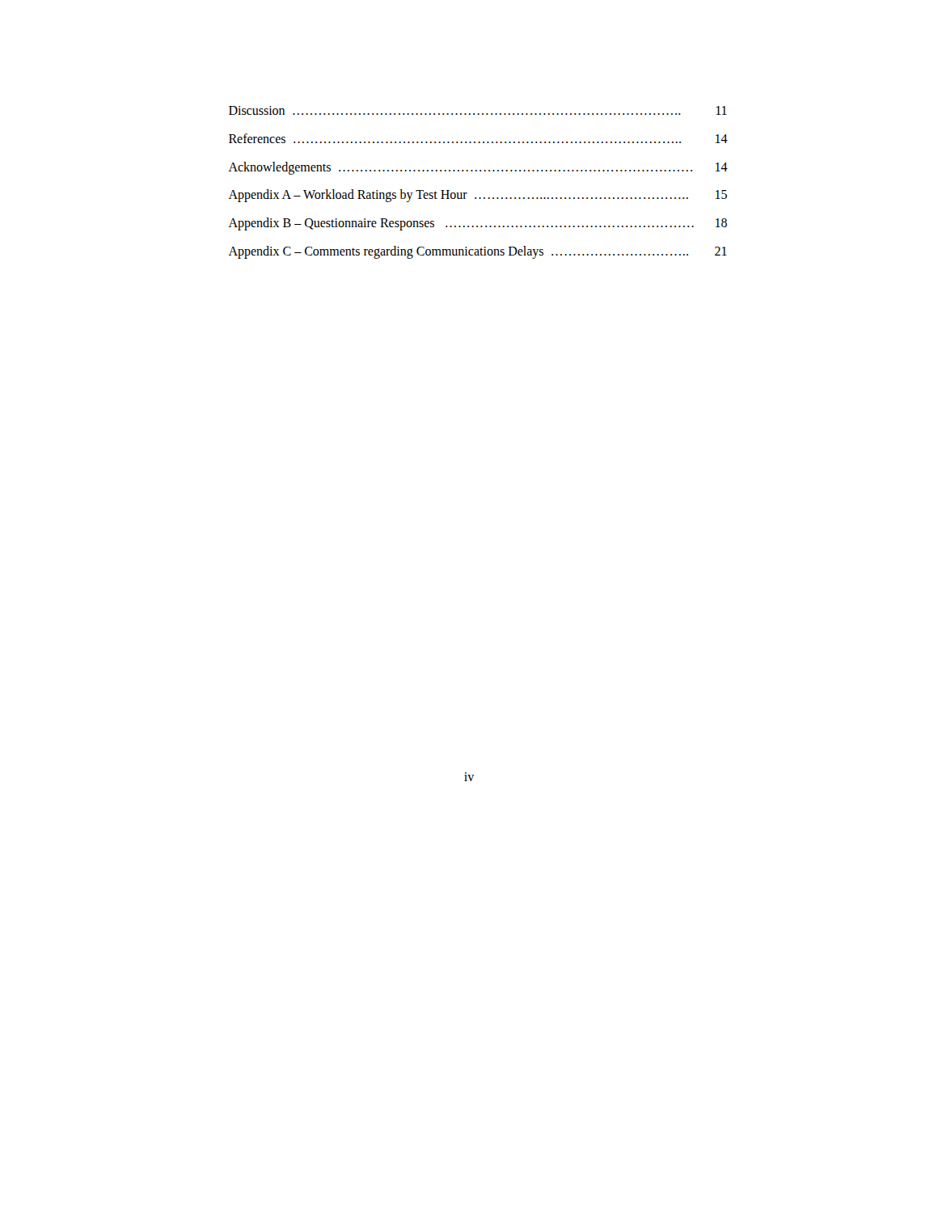| Discussion …………………………………………………………………………….. | 11 |
| References …………………………………………………………………………….. | 14 |
| Acknowledgements ……………………………………………………………………… | 14 |
| Appendix A – Workload Ratings by Test Hour ……………...………………………….. | 15 |
| Appendix B – Questionnaire Responses ………………………………………………… | 18 |
| Appendix C – Comments regarding Communications Delays ………………………….. | 21 |
iv